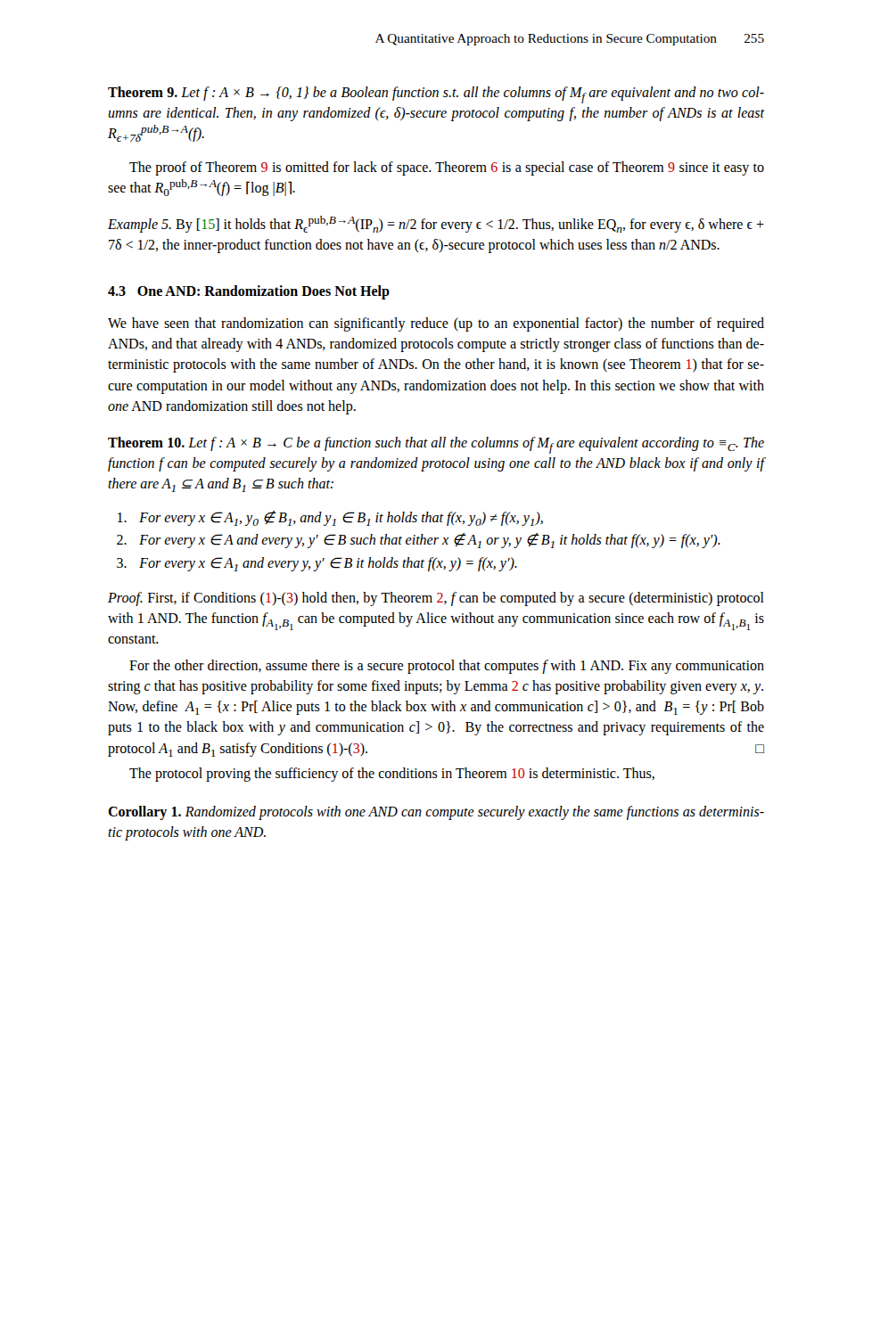A Quantitative Approach to Reductions in Secure Computation255
Theorem 9. Let f : A × B → {0, 1} be a Boolean function s.t. all the columns of Mf are equivalent and no two columns are identical. Then, in any randomized (ϵ, δ)-secure protocol computing f, the number of ANDs is at least Rϵ+7δpub,B→A(f).
The proof of Theorem 9 is omitted for lack of space. Theorem 6 is a special case of Theorem 9 since it easy to see that R0pub,B→A(f) = ⌈log |B|⌉.
Example 5. By [15] it holds that Rϵpub,B→A(IPn) = n/2 for every ϵ < 1/2. Thus, unlike EQn, for every ϵ, δ where ϵ + 7δ < 1/2, the inner-product function does not have an (ϵ, δ)-secure protocol which uses less than n/2 ANDs.
4.3 One AND: Randomization Does Not Help
We have seen that randomization can significantly reduce (up to an exponential factor) the number of required ANDs, and that already with 4 ANDs, randomized protocols compute a strictly stronger class of functions than deterministic protocols with the same number of ANDs. On the other hand, it is known (see Theorem 1) that for secure computation in our model without any ANDs, randomization does not help. In this section we show that with one AND randomization still does not help.
Theorem 10. Let f : A × B → C be a function such that all the columns of Mf are equivalent according to ≡C. The function f can be computed securely by a randomized protocol using one call to the AND black box if and only if there are A1 ⊆ A and B1 ⊆ B such that:
For every x ∈ A1, y0 ∉ B1, and y1 ∈ B1 it holds that f(x, y0) ≠ f(x, y1),
For every x ∈ A and every y, y′ ∈ B such that either x ∉ A1 or y, y ∉ B1 it holds that f(x, y) = f(x, y′).
For every x ∈ A1 and every y, y′ ∈ B it holds that f(x, y) = f(x, y′).
Proof. First, if Conditions (1)-(3) hold then, by Theorem 2, f can be computed by a secure (deterministic) protocol with 1 AND. The function fA1,B1 can be computed by Alice without any communication since each row of fA1,B1 is constant.
For the other direction, assume there is a secure protocol that computes f with 1 AND. Fix any communication string c that has positive probability for some fixed inputs; by Lemma 2 c has positive probability given every x, y. Now, define A1 = {x : Pr[ Alice puts 1 to the black box with x and communication c] > 0}, and B1 = {y : Pr[ Bob puts 1 to the black box with y and communication c] > 0}. By the correctness and privacy requirements of the protocol A1 and B1 satisfy Conditions (1)-(3).□
The protocol proving the sufficiency of the conditions in Theorem 10 is deterministic. Thus,
Corollary 1. Randomized protocols with one AND can compute securely exactly the same functions as deterministic protocols with one AND.